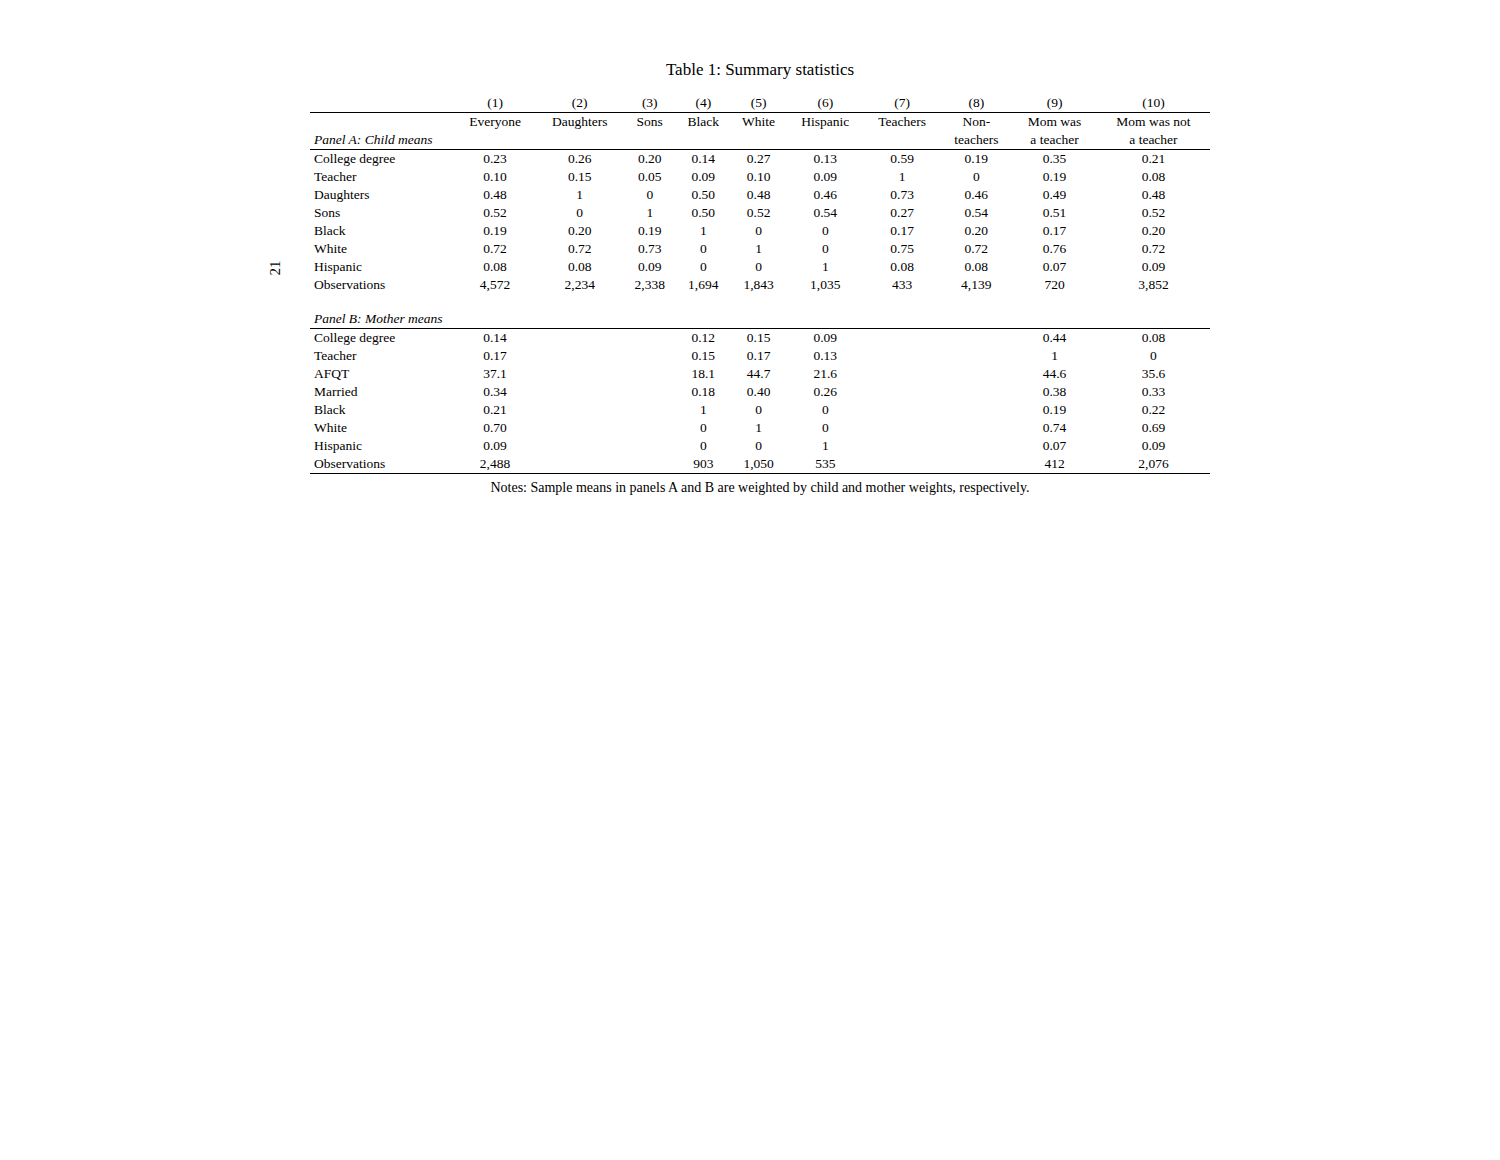21
Table 1: Summary statistics
| | (1) | (2) | (3) | (4) | (5) | (6) | (7) | (8) | (9) | (10) |
| | Everyone | Daughters | Sons | Black | White | Hispanic | Teachers | Non- | Mom was | Mom was not |
| Panel A: Child means | | | | | | | | teachers | a teacher | a teacher |
| College degree | 0.23 | 0.26 | 0.20 | 0.14 | 0.27 | 0.13 | 0.59 | 0.19 | 0.35 | 0.21 |
| Teacher | 0.10 | 0.15 | 0.05 | 0.09 | 0.10 | 0.09 | 1 | 0 | 0.19 | 0.08 |
| Daughters | 0.48 | 1 | 0 | 0.50 | 0.48 | 0.46 | 0.73 | 0.46 | 0.49 | 0.48 |
| Sons | 0.52 | 0 | 1 | 0.50 | 0.52 | 0.54 | 0.27 | 0.54 | 0.51 | 0.52 |
| Black | 0.19 | 0.20 | 0.19 | 1 | 0 | 0 | 0.17 | 0.20 | 0.17 | 0.20 |
| White | 0.72 | 0.72 | 0.73 | 0 | 1 | 0 | 0.75 | 0.72 | 0.76 | 0.72 |
| Hispanic | 0.08 | 0.08 | 0.09 | 0 | 0 | 1 | 0.08 | 0.08 | 0.07 | 0.09 |
| Observations | 4,572 | 2,234 | 2,338 | 1,694 | 1,843 | 1,035 | 433 | 4,139 | 720 | 3,852 |
| Panel B: Mother means | | | | | | | | | | |
| College degree | 0.14 | | | 0.12 | 0.15 | 0.09 | | | 0.44 | 0.08 |
| Teacher | 0.17 | | | 0.15 | 0.17 | 0.13 | | | 1 | 0 |
| AFQT | 37.1 | | | 18.1 | 44.7 | 21.6 | | | 44.6 | 35.6 |
| Married | 0.34 | | | 0.18 | 0.40 | 0.26 | | | 0.38 | 0.33 |
| Black | 0.21 | | | 1 | 0 | 0 | | | 0.19 | 0.22 |
| White | 0.70 | | | 0 | 1 | 0 | | | 0.74 | 0.69 |
| Hispanic | 0.09 | | | 0 | 0 | 1 | | | 0.07 | 0.09 |
| Observations | 2,488 | | | 903 | 1,050 | 535 | | | 412 | 2,076 |
Notes: Sample means in panels A and B are weighted by child and mother weights, respectively.